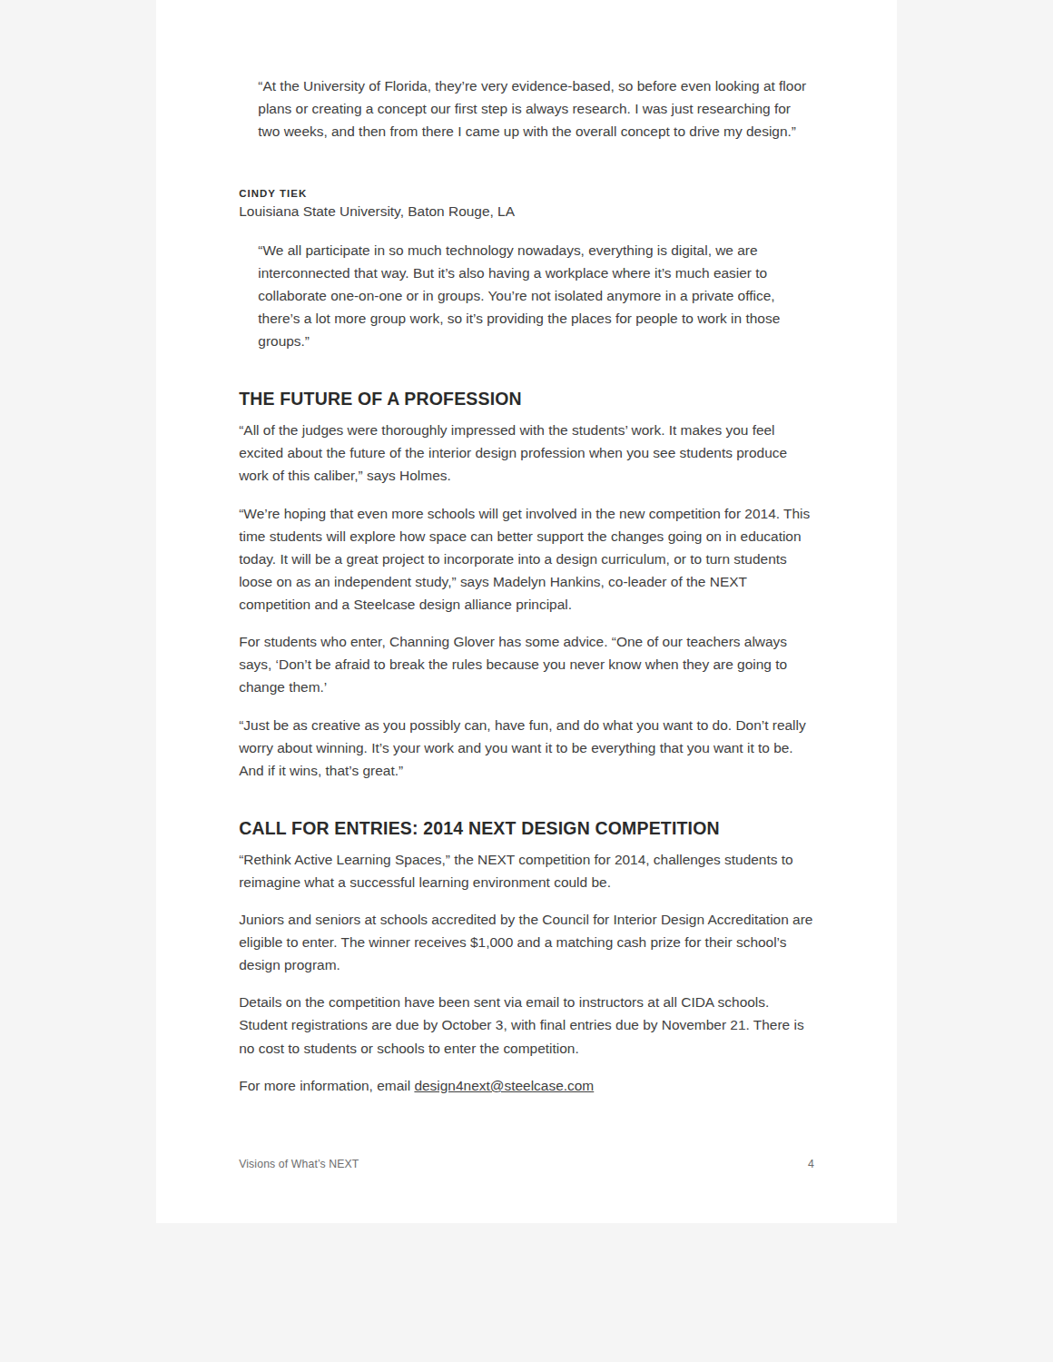“At the University of Florida, they’re very evidence-based, so before even looking at floor plans or creating a concept our first step is always research. I was just researching for two weeks, and then from there I came up with the overall concept to drive my design.”
Cindy Tiek
Louisiana State University, Baton Rouge, LA
“We all participate in so much technology nowadays, everything is digital, we are interconnected that way. But it’s also having a workplace where it’s much easier to collaborate one-on-one or in groups. You’re not isolated anymore in a private office, there’s a lot more group work, so it’s providing the places for people to work in those groups.”
THE FUTURE OF A PROFESSION
“All of the judges were thoroughly impressed with the students’ work. It makes you feel excited about the future of the interior design profession when you see students produce work of this caliber,” says Holmes.
“We’re hoping that even more schools will get involved in the new competition for 2014. This time students will explore how space can better support the changes going on in education today. It will be a great project to incorporate into a design curriculum, or to turn students loose on as an independent study,” says Madelyn Hankins, co-leader of the NEXT competition and a Steelcase design alliance principal.
For students who enter, Channing Glover has some advice. “One of our teachers always says, ‘Don’t be afraid to break the rules because you never know when they are going to change them.’
“Just be as creative as you possibly can, have fun, and do what you want to do. Don’t really worry about winning. It’s your work and you want it to be everything that you want it to be. And if it wins, that’s great.”
CALL FOR ENTRIES: 2014 NEXT DESIGN COMPETITION
“Rethink Active Learning Spaces,” the NEXT competition for 2014, challenges students to reimagine what a successful learning environment could be.
Juniors and seniors at schools accredited by the Council for Interior Design Accreditation are eligible to enter. The winner receives $1,000 and a matching cash prize for their school’s design program.
Details on the competition have been sent via email to instructors at all CIDA schools. Student registrations are due by October 3, with final entries due by November 21. There is no cost to students or schools to enter the competition.
For more information, email design4next@steelcase.com
Visions of What’s NEXT 4